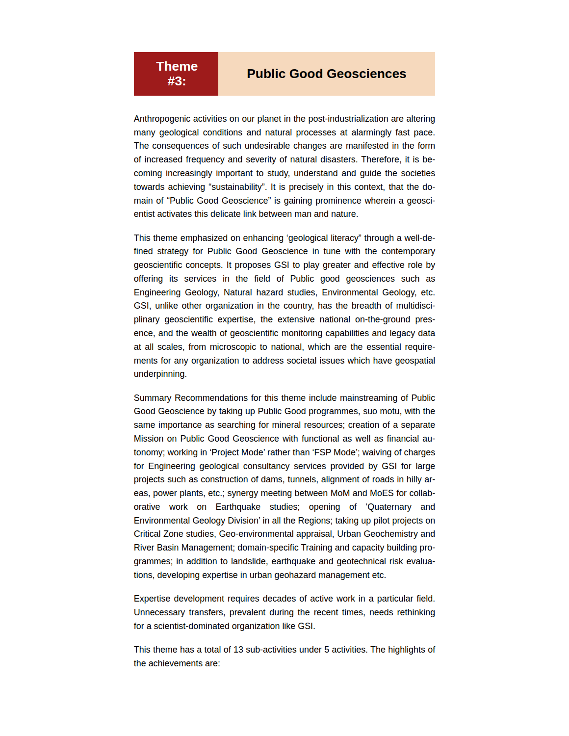Theme
#3:
Public Good Geosciences
Anthropogenic activities on our planet in the post-industrialization are altering many geological conditions and natural processes at alarmingly fast pace. The consequences of such undesirable changes are manifested in the form of increased frequency and severity of natural disasters. Therefore, it is becoming increasingly important to study, understand and guide the societies towards achieving “sustainability”. It is precisely in this context, that the domain of “Public Good Geoscience” is gaining prominence wherein a geoscientist activates this delicate link between man and nature.
This theme emphasized on enhancing ‘geological literacy” through a well-defined strategy for Public Good Geoscience in tune with the contemporary geoscientific concepts. It proposes GSI to play greater and effective role by offering its services in the field of Public good geosciences such as Engineering Geology, Natural hazard studies, Environmental Geology, etc. GSI, unlike other organization in the country, has the breadth of multidisciplinary geoscientific expertise, the extensive national on-the-ground presence, and the wealth of geoscientific monitoring capabilities and legacy data at all scales, from microscopic to national, which are the essential requirements for any organization to address societal issues which have geospatial underpinning.
Summary Recommendations for this theme include mainstreaming of Public Good Geoscience by taking up Public Good programmes, suo motu, with the same importance as searching for mineral resources; creation of a separate Mission on Public Good Geoscience with functional as well as financial autonomy; working in ‘Project Mode’ rather than ‘FSP Mode’; waiving of charges for Engineering geological consultancy services provided by GSI for large projects such as construction of dams, tunnels, alignment of roads in hilly areas, power plants, etc.; synergy meeting between MoM and MoES for collaborative work on Earthquake studies; opening of ‘Quaternary and Environmental Geology Division’ in all the Regions; taking up pilot projects on Critical Zone studies, Geo-environmental appraisal, Urban Geochemistry and River Basin Management; domain-specific Training and capacity building programmes; in addition to landslide, earthquake and geotechnical risk evaluations, developing expertise in urban geohazard management etc.
Expertise development requires decades of active work in a particular field. Unnecessary transfers, prevalent during the recent times, needs rethinking for a scientist-dominated organization like GSI.
This theme has a total of 13 sub-activities under 5 activities. The highlights of the achievements are: